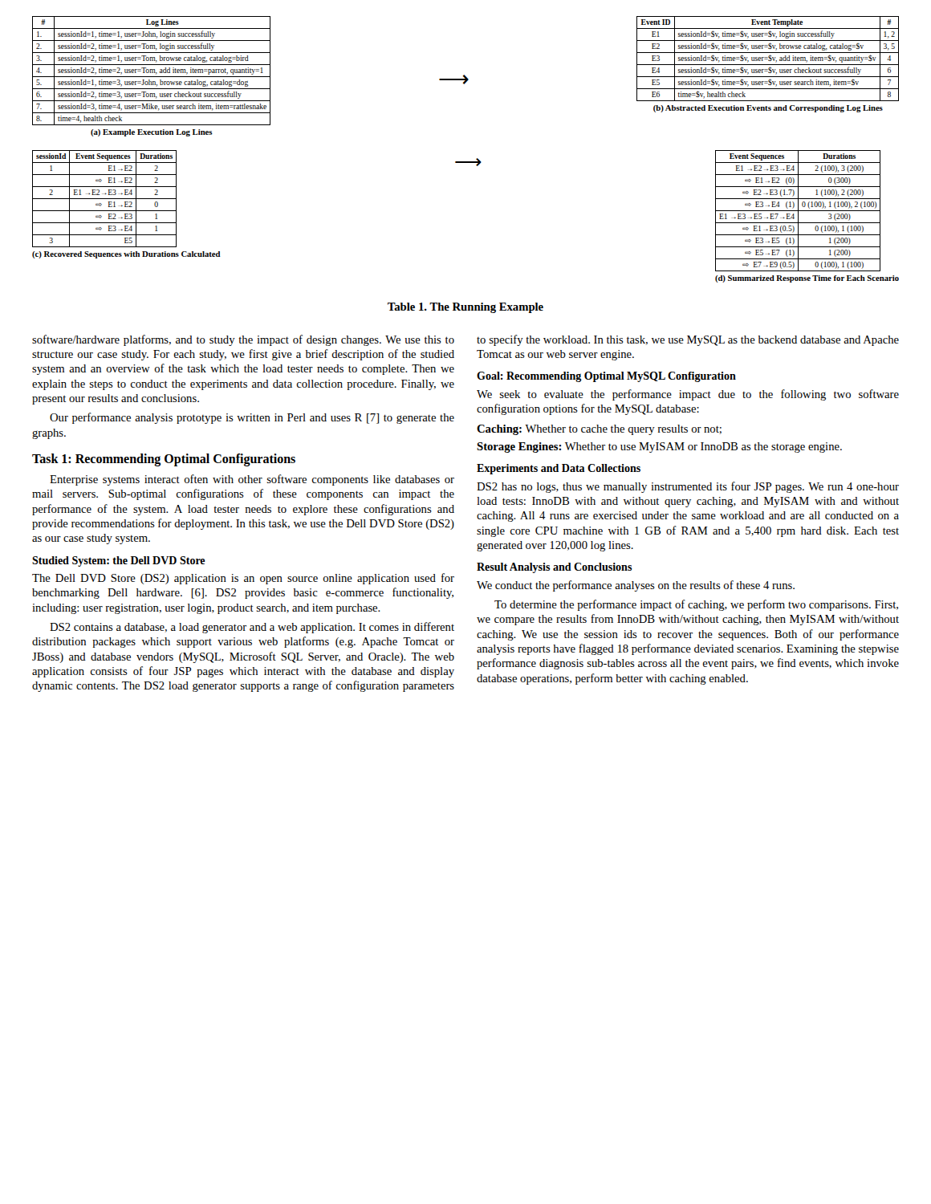| # | Log Lines |
| --- | --- |
| 1. | sessionId=1, time=1, user=John, login successfully |
| 2. | sessionId=2, time=1, user=Tom, login successfully |
| 3. | sessionId=2, time=1, user=Tom, browse catalog, catalog=bird |
| 4. | sessionId=2, time=2, user=Tom, add item, item=parrot, quantity=1 |
| 5. | sessionId=1, time=3, user=John, browse catalog, catalog=dog |
| 6. | sessionId=2, time=3, user=Tom, user checkout successfully |
| 7. | sessionId=3, time=4, user=Mike, user search item, item=rattlesnake |
| 8. | time=4, health check |
(a) Example Execution Log Lines
⟶
| Event ID | Event Template | # |
| --- | --- | --- |
| E1 | sessionId=$v, time=$v, user=$v, login successfully | 1, 2 |
| E2 | sessionId=$v, time=$v, user=$v, browse catalog, catalog=$v | 3, 5 |
| E3 | sessionId=$v, time=$v, user=$v, add item, item=$v, quantity=$v | 4 |
| E4 | sessionId=$v, time=$v, user=$v, user checkout successfully | 6 |
| E5 | sessionId=$v, time=$v, user=$v, user search item, item=$v | 7 |
| E6 | time=$v, health check | 8 |
(b) Abstracted Execution Events and Corresponding Log Lines
| sessionId | Event Sequences | Durations |
| --- | --- | --- |
| 1 | E1→E2 | 2 |
| | ⇨ E1→E2 | 2 |
| 2 | E1 →E2→E3→E4 | 2 |
| | ⇨ E1→E2 | 0 |
| | ⇨ E2→E3 | 1 |
| | ⇨ E3→E4 | 1 |
| 3 | E5 | |
(c) Recovered Sequences with Durations Calculated
⟶
| Event Sequences | Durations |
| --- | --- |
| E1 →E2→E3→E4 | 2 (100), 3 (200) |
| ⇨ E1→E2 (0) | 0 (300) |
| ⇨ E2→E3 (1.7) | 1 (100), 2 (200) |
| ⇨ E3→E4 (1) | 0 (100), 1 (100), 2 (100) |
| E1 →E3→E5→E7→E4 | 3 (200) |
| ⇨ E1→E3 (0.5) | 0 (100), 1 (100) |
| ⇨ E3→E5 (1) | 1 (200) |
| ⇨ E5→E7 (1) | 1 (200) |
| ⇨ E7→E9 (0.5) | 0 (100), 1 (100) |
(d) Summarized Response Time for Each Scenario
Table 1. The Running Example
software/hardware platforms, and to study the impact of design changes. We use this to structure our case study. For each study, we first give a brief description of the studied system and an overview of the task which the load tester needs to complete. Then we explain the steps to conduct the experiments and data collection procedure. Finally, we present our results and conclusions.
Our performance analysis prototype is written in Perl and uses R [7] to generate the graphs.
Task 1: Recommending Optimal Configurations
Enterprise systems interact often with other software components like databases or mail servers. Sub-optimal configurations of these components can impact the performance of the system. A load tester needs to explore these configurations and provide recommendations for deployment. In this task, we use the Dell DVD Store (DS2) as our case study system.
Studied System: the Dell DVD Store
The Dell DVD Store (DS2) application is an open source online application used for benchmarking Dell hardware. [6]. DS2 provides basic e-commerce functionality, including: user registration, user login, product search, and item purchase.
DS2 contains a database, a load generator and a web application. It comes in different distribution packages which support various web platforms (e.g. Apache Tomcat or JBoss) and database vendors (MySQL, Microsoft SQL Server, and Oracle). The web application consists of four JSP pages which interact with the database and display dynamic contents. The DS2 load generator supports a range of configuration parameters to specify the workload. In this task, we use MySQL as the backend database and Apache Tomcat as our web server engine.
Goal: Recommending Optimal MySQL Configuration
We seek to evaluate the performance impact due to the following two software configuration options for the MySQL database:
Caching: Whether to cache the query results or not;
Storage Engines: Whether to use MyISAM or InnoDB as the storage engine.
Experiments and Data Collections
DS2 has no logs, thus we manually instrumented its four JSP pages. We run 4 one-hour load tests: InnoDB with and without query caching, and MyISAM with and without caching. All 4 runs are exercised under the same workload and are all conducted on a single core CPU machine with 1 GB of RAM and a 5,400 rpm hard disk. Each test generated over 120,000 log lines.
Result Analysis and Conclusions
We conduct the performance analyses on the results of these 4 runs.
To determine the performance impact of caching, we perform two comparisons. First, we compare the results from InnoDB with/without caching, then MyISAM with/without caching. We use the session ids to recover the sequences. Both of our performance analysis reports have flagged 18 performance deviated scenarios. Examining the stepwise performance diagnosis sub-tables across all the event pairs, we find events, which invoke database operations, perform better with caching enabled.